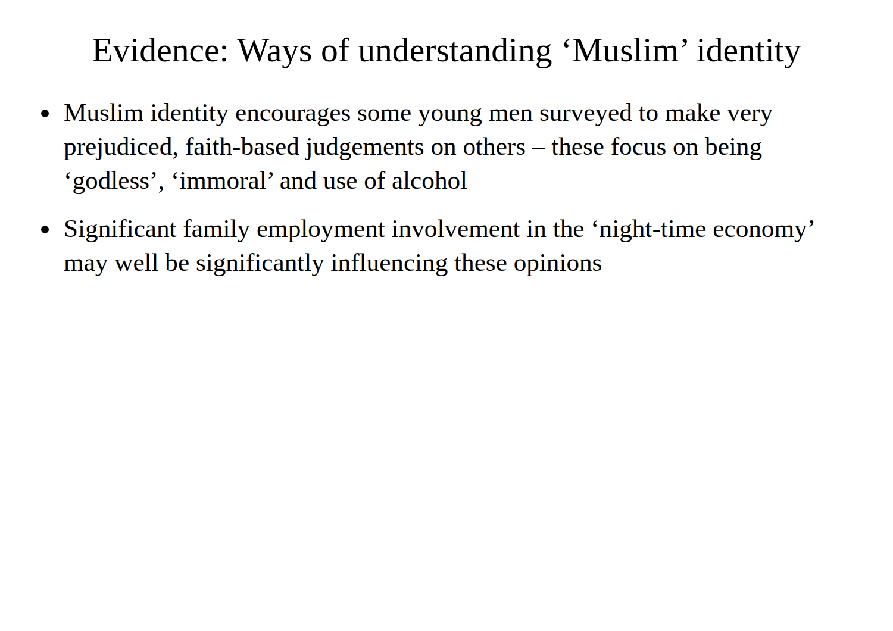Evidence: Ways of understanding ‘Muslim’ identity
Muslim identity encourages some young men surveyed to make very prejudiced, faith-based judgements on others – these focus on being ‘godless’, ‘immoral’ and use of alcohol
Significant family employment involvement in the ‘night-time economy’ may well be significantly influencing these opinions